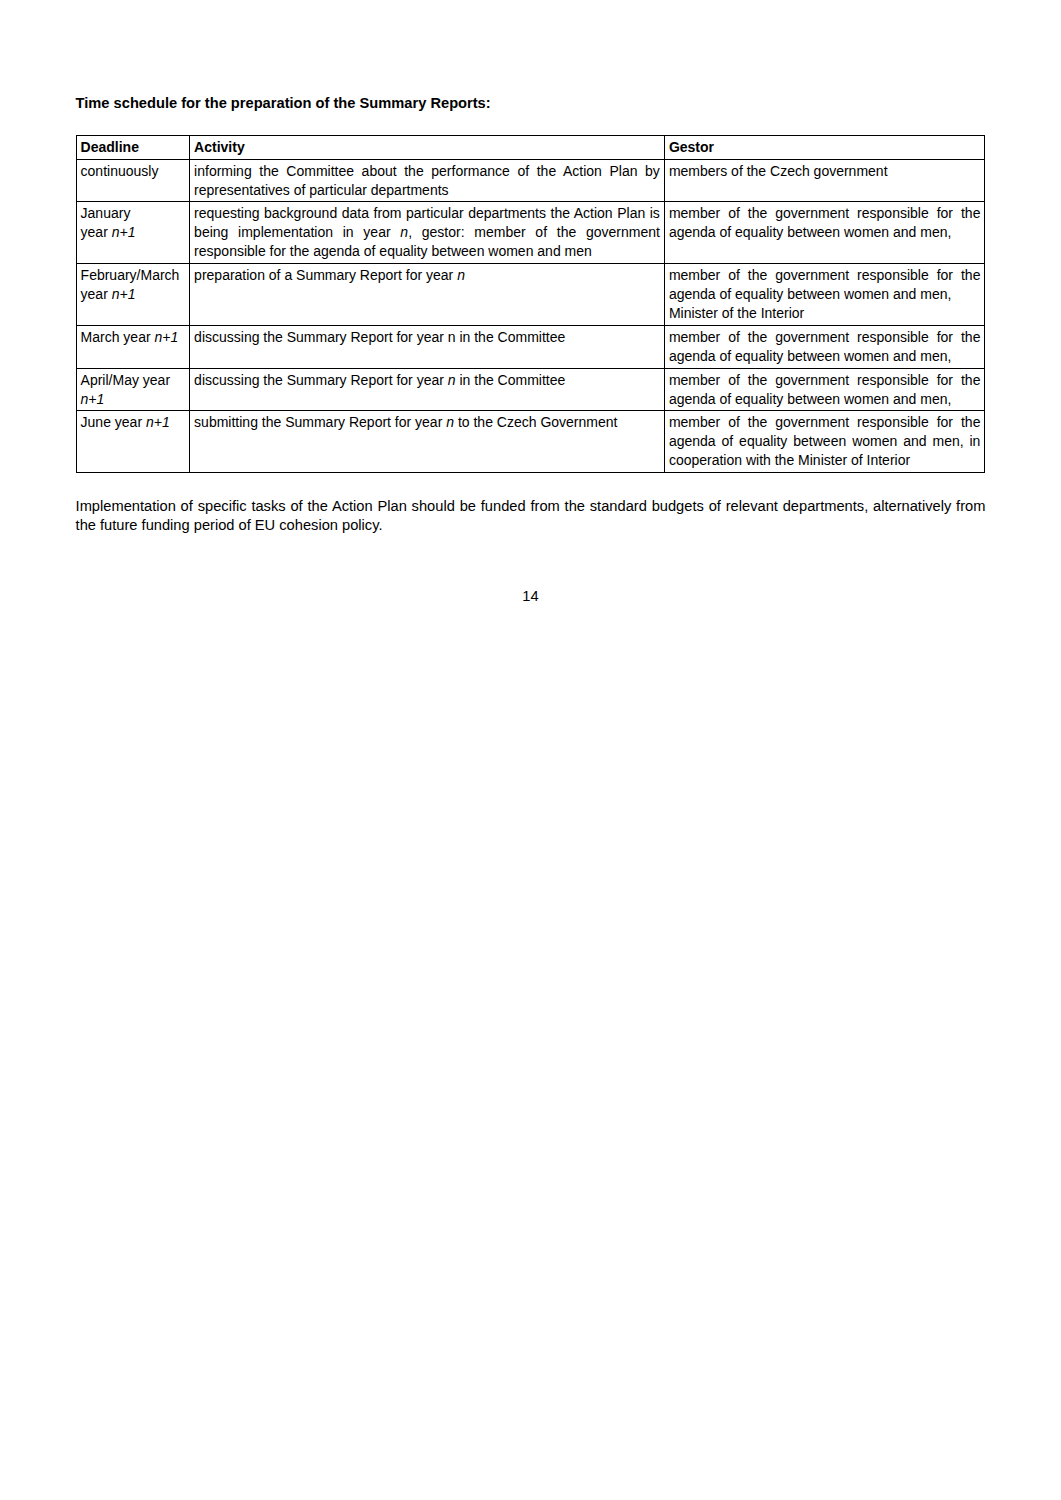Time schedule for the preparation of the Summary Reports:
| Deadline | Activity | Gestor |
| --- | --- | --- |
| continuously | informing the Committee about the performance of the Action Plan by representatives of particular departments | members of the Czech government |
| January year n+1 | requesting background data from particular departments the Action Plan is being implementation in year n , gestor: member of the government responsible for the agenda of equality between women and men | member of the government responsible for the agenda of equality between women and men, |
| February/March year n+1 | preparation of a Summary Report for year n | member of the government responsible for the agenda of equality between women and men, Minister of the Interior |
| March year n+1 | discussing the Summary Report for year n in the Committee | member of the government responsible for the agenda of equality between women and men, |
| April/May year n+1 | discussing the Summary Report for year n in the Committee | member of the government responsible for the agenda of equality between women and men, |
| June year n+1 | submitting the Summary Report for year n to the Czech Government | member of the government responsible for the agenda of equality between women and men, in cooperation with the Minister of Interior |
Implementation of specific tasks of the Action Plan should be funded from the standard budgets of relevant departments, alternatively from the future funding period of EU cohesion policy.
14